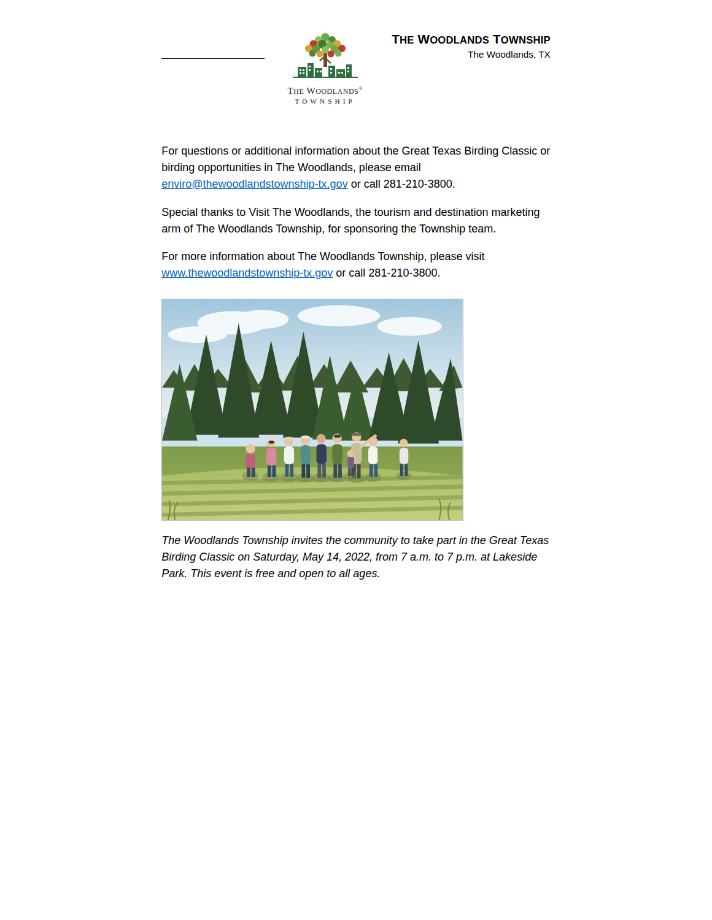THE WOODLANDS®
TOWNSHIP
THE WOODLANDS TOWNSHIP
The Woodlands, TX
For questions or additional information about the Great Texas Birding Classic or birding opportunities in The Woodlands, please email enviro@thewoodlandstownship-tx.gov or call 281-210-3800.
Special thanks to Visit The Woodlands, the tourism and destination marketing arm of The Woodlands Township, for sponsoring the Township team.
For more information about The Woodlands Township, please visit www.thewoodlandstownship-tx.gov or call 281-210-3800.
The Woodlands Township invites the community to take part in the Great Texas Birding Classic on Saturday, May 14, 2022, from 7 a.m. to 7 p.m. at Lakeside Park. This event is free and open to all ages.